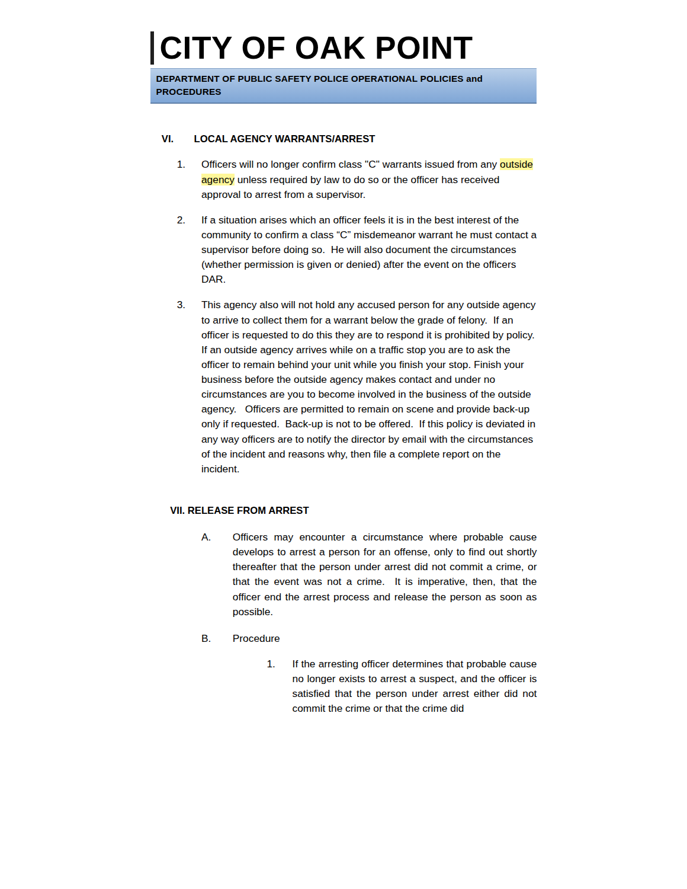CITY OF OAK POINT
DEPARTMENT OF PUBLIC SAFETY POLICE OPERATIONAL POLICIES and PROCEDURES
VI. LOCAL AGENCY WARRANTS/ARREST
1. Officers will no longer confirm class "C" warrants issued from any outside agency unless required by law to do so or the officer has received approval to arrest from a supervisor.
2. If a situation arises which an officer feels it is in the best interest of the community to confirm a class “C” misdemeanor warrant he must contact a supervisor before doing so. He will also document the circumstances (whether permission is given or denied) after the event on the officers DAR.
3. This agency also will not hold any accused person for any outside agency to arrive to collect them for a warrant below the grade of felony. If an officer is requested to do this they are to respond it is prohibited by policy. If an outside agency arrives while on a traffic stop you are to ask the officer to remain behind your unit while you finish your stop. Finish your business before the outside agency makes contact and under no circumstances are you to become involved in the business of the outside agency. Officers are permitted to remain on scene and provide back-up only if requested. Back-up is not to be offered. If this policy is deviated in any way officers are to notify the director by email with the circumstances of the incident and reasons why, then file a complete report on the incident.
VII. RELEASE FROM ARREST
A. Officers may encounter a circumstance where probable cause develops to arrest a person for an offense, only to find out shortly thereafter that the person under arrest did not commit a crime, or that the event was not a crime. It is imperative, then, that the officer end the arrest process and release the person as soon as possible.
B. Procedure
1. If the arresting officer determines that probable cause no longer exists to arrest a suspect, and the officer is satisfied that the person under arrest either did not commit the crime or that the crime did